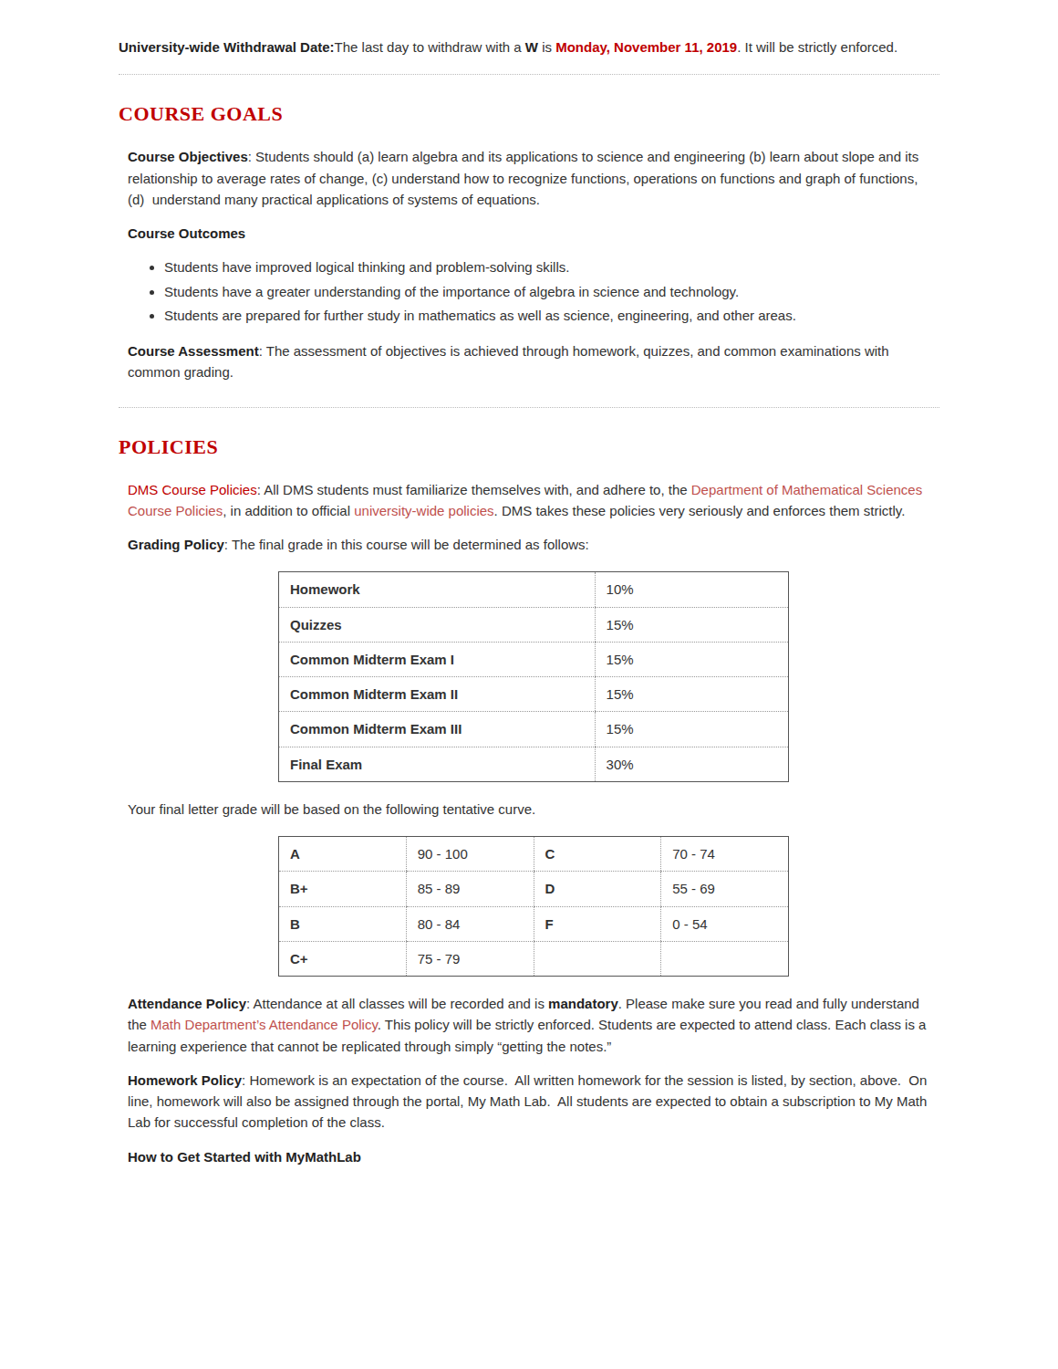University-wide Withdrawal Date: The last day to withdraw with a W is Monday, November 11, 2019. It will be strictly enforced.
COURSE GOALS
Course Objectives: Students should (a) learn algebra and its applications to science and engineering (b) learn about slope and its relationship to average rates of change, (c) understand how to recognize functions, operations on functions and graph of functions, (d) understand many practical applications of systems of equations.
Course Outcomes
Students have improved logical thinking and problem-solving skills.
Students have a greater understanding of the importance of algebra in science and technology.
Students are prepared for further study in mathematics as well as science, engineering, and other areas.
Course Assessment: The assessment of objectives is achieved through homework, quizzes, and common examinations with common grading.
POLICIES
DMS Course Policies: All DMS students must familiarize themselves with, and adhere to, the Department of Mathematical Sciences Course Policies, in addition to official university-wide policies. DMS takes these policies very seriously and enforces them strictly.
Grading Policy: The final grade in this course will be determined as follows:
| Homework | 10% |
| Quizzes | 15% |
| Common Midterm Exam I | 15% |
| Common Midterm Exam II | 15% |
| Common Midterm Exam III | 15% |
| Final Exam | 30% |
Your final letter grade will be based on the following tentative curve.
| A | 90 - 100 | C | 70 - 74 |
| B+ | 85 - 89 | D | 55 - 69 |
| B | 80 - 84 | F | 0 - 54 |
| C+ | 75 - 79 | | |
Attendance Policy: Attendance at all classes will be recorded and is mandatory. Please make sure you read and fully understand the Math Department’s Attendance Policy. This policy will be strictly enforced. Students are expected to attend class. Each class is a learning experience that cannot be replicated through simply “getting the notes.”
Homework Policy: Homework is an expectation of the course. All written homework for the session is listed, by section, above. On line, homework will also be assigned through the portal, My Math Lab. All students are expected to obtain a subscription to My Math Lab for successful completion of the class.
How to Get Started with MyMathLab